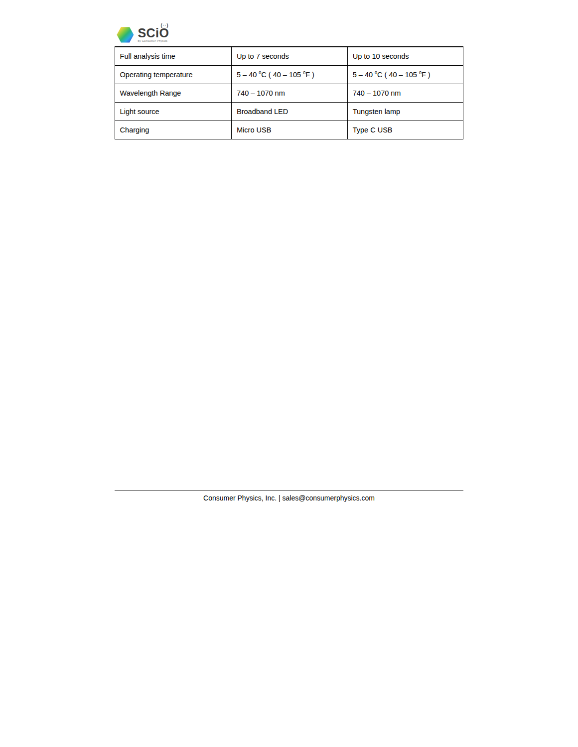SCiO(··)
by Consumer Physics
| Full analysis time | Up to 7 seconds | Up to 10 seconds |
| Operating temperature | 5 – 40 0 C ( 40 – 105 0 F ) | 5 – 40 0 C ( 40 – 105 0 F ) |
| Wavelength Range | 740 – 1070 nm | 740 – 1070 nm |
| Light source | Broadband LED | Tungsten lamp |
| Charging | Micro USB | Type C USB |
Consumer Physics, Inc. | sales@consumerphysics.com